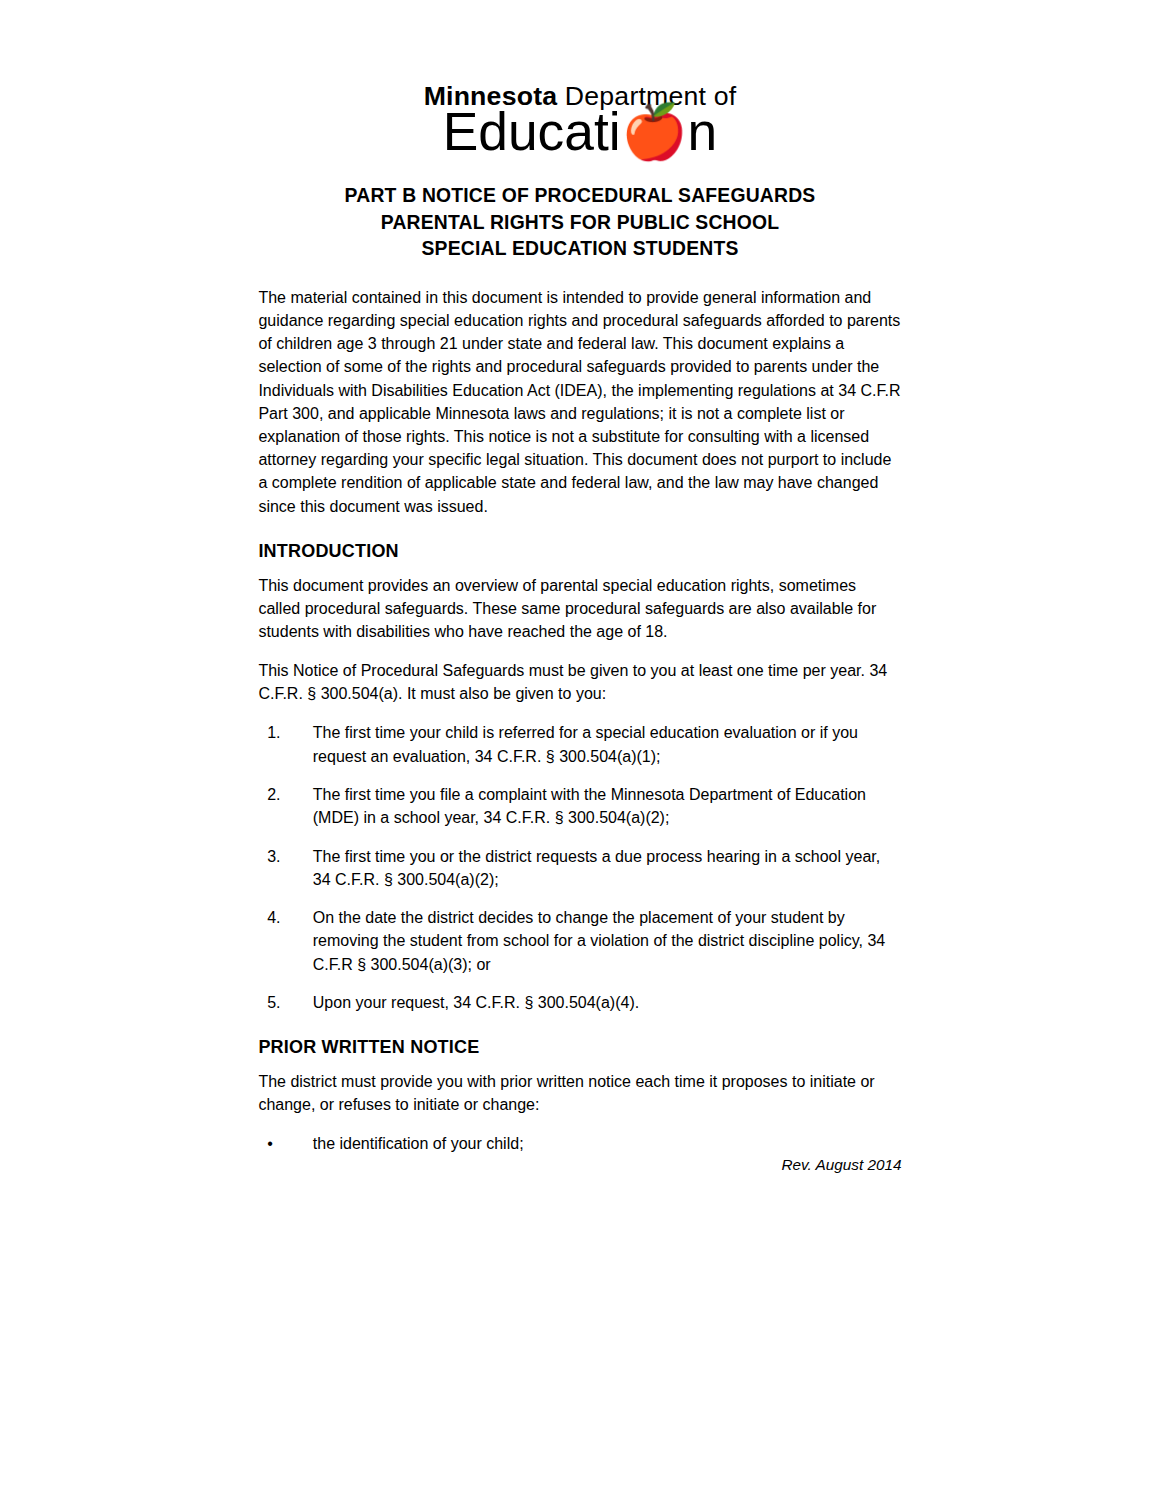Minnesota Department of
Educati🍎n
PART B NOTICE OF PROCEDURAL SAFEGUARDS
PARENTAL RIGHTS FOR PUBLIC SCHOOL
SPECIAL EDUCATION STUDENTS
The material contained in this document is intended to provide general information and guidance regarding special education rights and procedural safeguards afforded to parents of children age 3 through 21 under state and federal law. This document explains a selection of some of the rights and procedural safeguards provided to parents under the Individuals with Disabilities Education Act (IDEA), the implementing regulations at 34 C.F.R Part 300, and applicable Minnesota laws and regulations; it is not a complete list or explanation of those rights. This notice is not a substitute for consulting with a licensed attorney regarding your specific legal situation. This document does not purport to include a complete rendition of applicable state and federal law, and the law may have changed since this document was issued.
INTRODUCTION
This document provides an overview of parental special education rights, sometimes called procedural safeguards. These same procedural safeguards are also available for students with disabilities who have reached the age of 18.
This Notice of Procedural Safeguards must be given to you at least one time per year. 34 C.F.R. § 300.504(a). It must also be given to you:
The first time your child is referred for a special education evaluation or if you request an evaluation, 34 C.F.R. § 300.504(a)(1);
The first time you file a complaint with the Minnesota Department of Education (MDE) in a school year, 34 C.F.R. § 300.504(a)(2);
The first time you or the district requests a due process hearing in a school year, 34 C.F.R. § 300.504(a)(2);
On the date the district decides to change the placement of your student by removing the student from school for a violation of the district discipline policy, 34 C.F.R § 300.504(a)(3); or
Upon your request, 34 C.F.R. § 300.504(a)(4).
PRIOR WRITTEN NOTICE
The district must provide you with prior written notice each time it proposes to initiate or change, or refuses to initiate or change:
the identification of your child;
Rev. August 2014